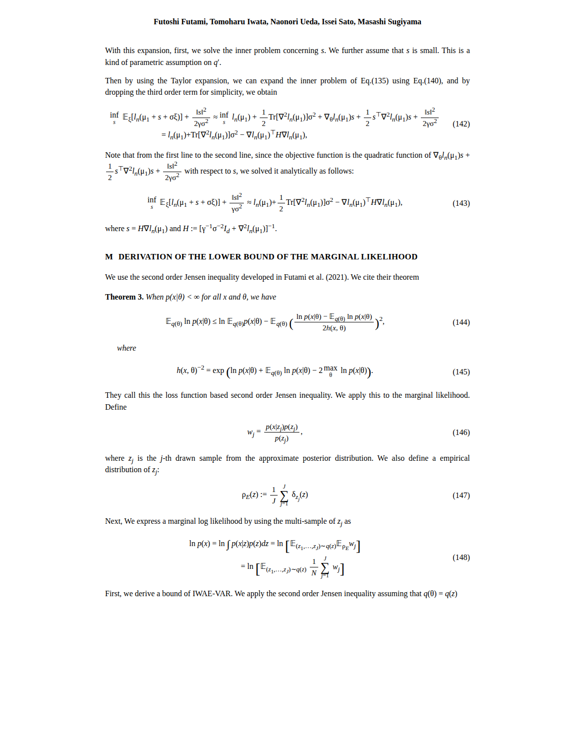Futoshi Futami, Tomoharu Iwata, Naonori Ueda, Issei Sato, Masashi Sugiyama
With this expansion, first, we solve the inner problem concerning s. We further assume that s is small. This is a kind of parametric assumption on q′.
Then by using the Taylor expansion, we can expand the inner problem of Eq.(135) using Eq.(140), and by dropping the third order term for simplicity, we obtain
inf s 𝔼ξ[ln(μ1 + s + σξ)] + ‖s‖22γσ2 ≈ inf s ln(μ1) + 12 Tr[∇2ln(μ1)]σ2 + ∇θln(μ1)s + 12 s⊤∇2ln(μ1)s + ‖s‖22γσ2 = ln(μ1)+Tr[∇2ln(μ1)]σ2 − ∇ln(μ1)⊤H∇ln(μ1),
(142)
Note that from the first line to the second line, since the objective function is the quadratic function of ∇θln(μ1)s + 12 s⊤∇2ln(μ1)s + ‖s‖22γσ2 with respect to s, we solved it analytically as follows:
inf s 𝔼ξ[ln(μ1 + s + σξ)] + ‖s‖2 γσ2 ≈ ln(μ1)+12 Tr[∇2ln(μ1)]σ2 − ∇ln(μ1)⊤H∇ln(μ1),
(143)
where s = H∇ln(μ1) and H := [γ−1σ−2Id + ∇2ln(μ1)]−1.
MDERIVATION OF THE LOWER BOUND OF THE MARGINAL LIKELIHOOD
We use the second order Jensen inequality developed in Futami et al. (2021). We cite their theorem
Theorem 3. When p(x|θ) < ∞ for all x and θ, we have
𝔼q(θ) ln p(x|θ) ≤ ln 𝔼q(θ)p(x|θ) − 𝔼q(θ) (ln p(x|θ) − 𝔼q(θ) ln p(x|θ) 2h(x, θ))2,
(144)
where
h(x, θ)−2 = exp (ln p(x|θ) + 𝔼q(θ) ln p(x|θ) − 2max θ ln p(x|θ)).
(145)
They call this the loss function based second order Jensen inequality. We apply this to the marginal likelihood. Define
wj = p(x|zj)p(zj) p(zj),
(146)
where zj is the j-th drawn sample from the approximate posterior distribution. We also define a empirical distribution of zj:
ρE(z) := 1 J J∑j=1 δzj(z)
(147)
Next, We express a marginal log likelihood by using the multi-sample of zj as
ln p(x) = ln ∫ p(x|z)p(z)dz = ln [𝔼(z1,…,zJ)∼q(z)𝔼ρEwj] = ln [𝔼(z1,…,zJ)∼q(z) 1 N J∑j=1 wj]
(148)
First, we derive a bound of IWAE-VAR. We apply the second order Jensen inequality assuming that q(θ) = q(z)